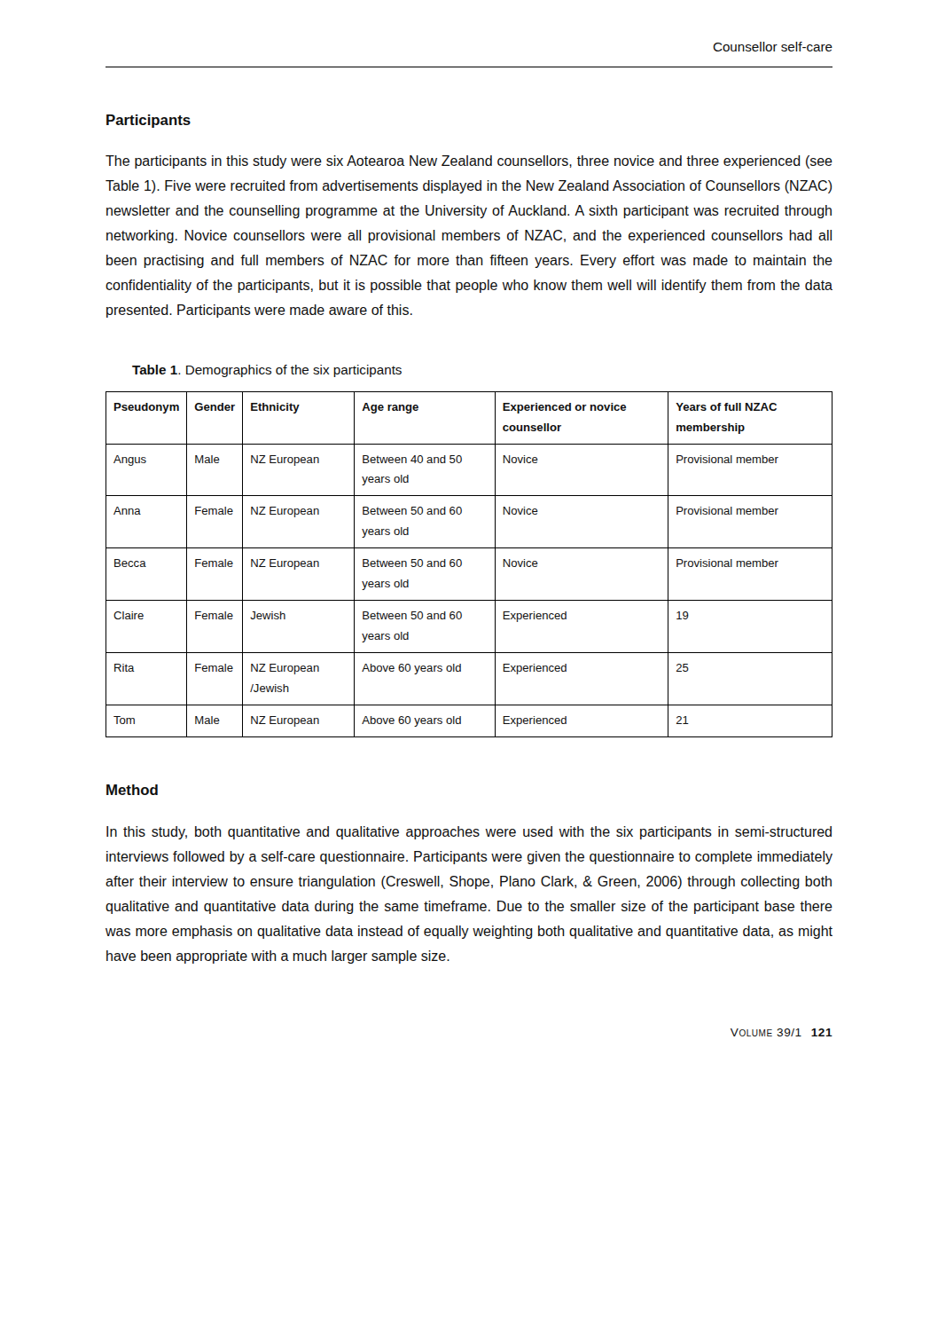Counsellor self-care
Participants
The participants in this study were six Aotearoa New Zealand counsellors, three novice and three experienced (see Table 1). Five were recruited from advertisements displayed in the New Zealand Association of Counsellors (NZAC) newsletter and the counselling programme at the University of Auckland. A sixth participant was recruited through networking. Novice counsellors were all provisional members of NZAC, and the experienced counsellors had all been practising and full members of NZAC for more than fifteen years. Every effort was made to maintain the confidentiality of the participants, but it is possible that people who know them well will identify them from the data presented. Participants were made aware of this.
Table 1. Demographics of the six participants
| Pseudonym | Gender | Ethnicity | Age range | Experienced or novice counsellor | Years of full NZAC membership |
| --- | --- | --- | --- | --- | --- |
| Angus | Male | NZ European | Between 40 and 50 years old | Novice | Provisional member |
| Anna | Female | NZ European | Between 50 and 60 years old | Novice | Provisional member |
| Becca | Female | NZ European | Between 50 and 60 years old | Novice | Provisional member |
| Claire | Female | Jewish | Between 50 and 60 years old | Experienced | 19 |
| Rita | Female | NZ European /Jewish | Above 60 years old | Experienced | 25 |
| Tom | Male | NZ European | Above 60 years old | Experienced | 21 |
Method
In this study, both quantitative and qualitative approaches were used with the six participants in semi-structured interviews followed by a self-care questionnaire. Participants were given the questionnaire to complete immediately after their interview to ensure triangulation (Creswell, Shope, Plano Clark, & Green, 2006) through collecting both qualitative and quantitative data during the same timeframe. Due to the smaller size of the participant base there was more emphasis on qualitative data instead of equally weighting both qualitative and quantitative data, as might have been appropriate with a much larger sample size.
Volume 39/1121